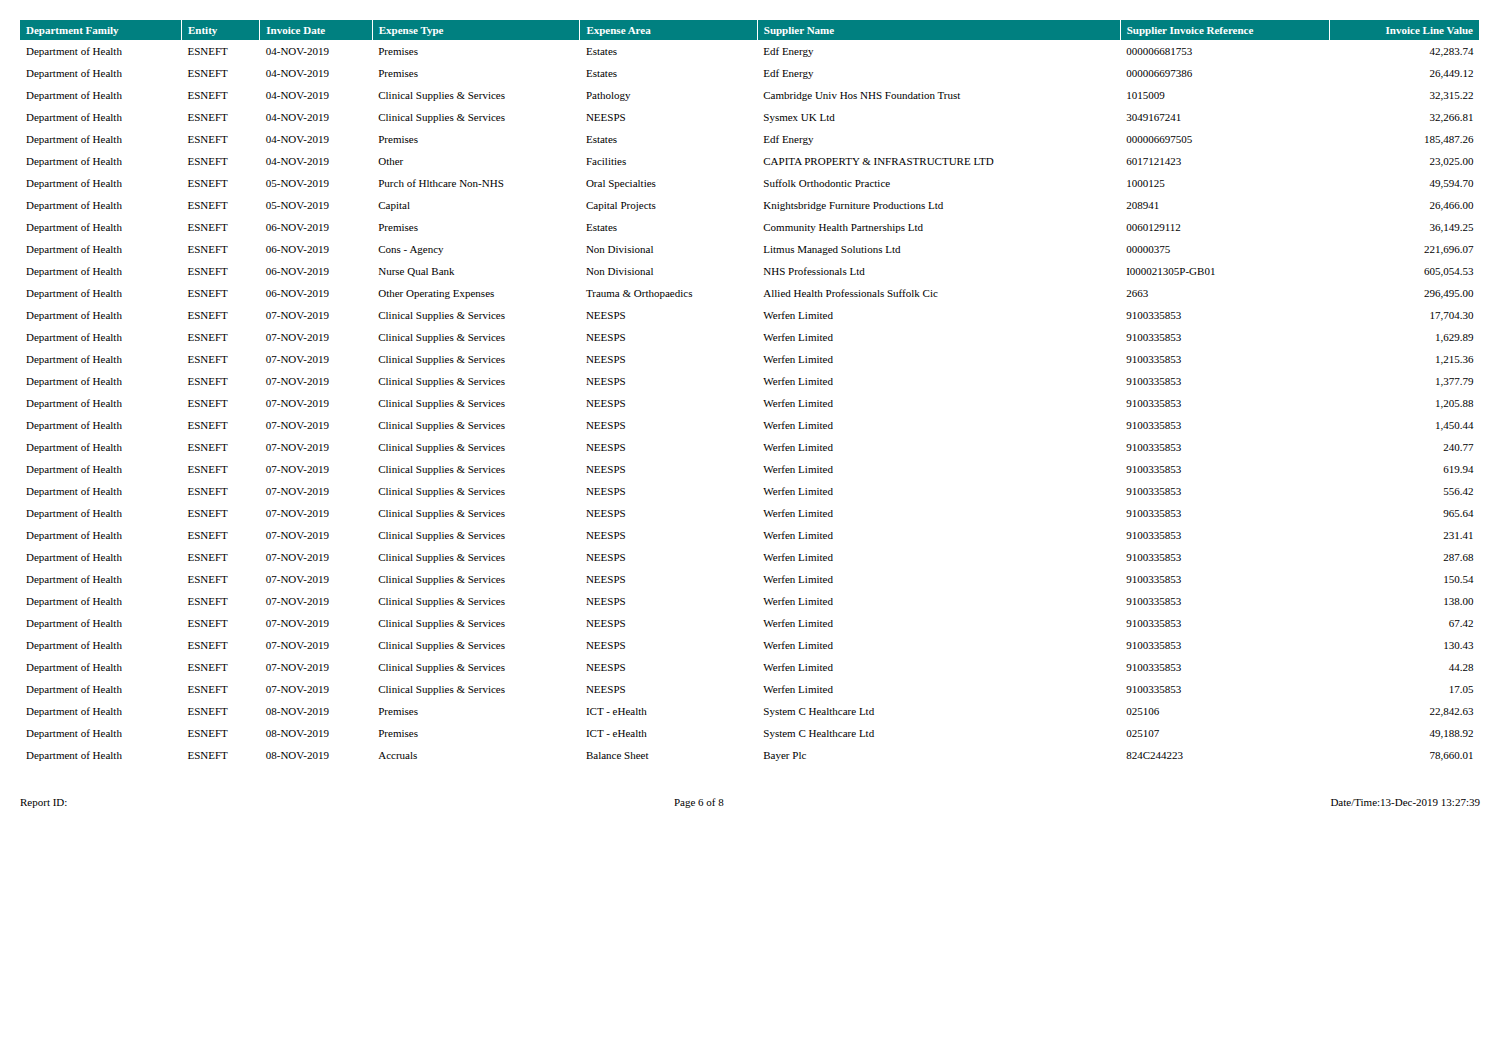| Department Family | Entity | Invoice Date | Expense Type | Expense Area | Supplier Name | Supplier Invoice Reference | Invoice Line Value |
| --- | --- | --- | --- | --- | --- | --- | --- |
| Department of Health | ESNEFT | 04-NOV-2019 | Premises | Estates | Edf Energy | 000006681753 | 42,283.74 |
| Department of Health | ESNEFT | 04-NOV-2019 | Premises | Estates | Edf Energy | 000006697386 | 26,449.12 |
| Department of Health | ESNEFT | 04-NOV-2019 | Clinical Supplies & Services | Pathology | Cambridge Univ Hos NHS Foundation Trust | 1015009 | 32,315.22 |
| Department of Health | ESNEFT | 04-NOV-2019 | Clinical Supplies & Services | NEESPS | Sysmex UK Ltd | 3049167241 | 32,266.81 |
| Department of Health | ESNEFT | 04-NOV-2019 | Premises | Estates | Edf Energy | 000006697505 | 185,487.26 |
| Department of Health | ESNEFT | 04-NOV-2019 | Other | Facilities | CAPITA PROPERTY & INFRASTRUCTURE LTD | 6017121423 | 23,025.00 |
| Department of Health | ESNEFT | 05-NOV-2019 | Purch of Hlthcare Non-NHS | Oral Specialties | Suffolk Orthodontic Practice | 1000125 | 49,594.70 |
| Department of Health | ESNEFT | 05-NOV-2019 | Capital | Capital Projects | Knightsbridge Furniture Productions Ltd | 208941 | 26,466.00 |
| Department of Health | ESNEFT | 06-NOV-2019 | Premises | Estates | Community Health Partnerships Ltd | 0060129112 | 36,149.25 |
| Department of Health | ESNEFT | 06-NOV-2019 | Cons - Agency | Non Divisional | Litmus Managed Solutions Ltd | 00000375 | 221,696.07 |
| Department of Health | ESNEFT | 06-NOV-2019 | Nurse Qual Bank | Non Divisional | NHS Professionals Ltd | I000021305P-GB01 | 605,054.53 |
| Department of Health | ESNEFT | 06-NOV-2019 | Other Operating Expenses | Trauma & Orthopaedics | Allied Health Professionals Suffolk Cic | 2663 | 296,495.00 |
| Department of Health | ESNEFT | 07-NOV-2019 | Clinical Supplies & Services | NEESPS | Werfen Limited | 9100335853 | 17,704.30 |
| Department of Health | ESNEFT | 07-NOV-2019 | Clinical Supplies & Services | NEESPS | Werfen Limited | 9100335853 | 1,629.89 |
| Department of Health | ESNEFT | 07-NOV-2019 | Clinical Supplies & Services | NEESPS | Werfen Limited | 9100335853 | 1,215.36 |
| Department of Health | ESNEFT | 07-NOV-2019 | Clinical Supplies & Services | NEESPS | Werfen Limited | 9100335853 | 1,377.79 |
| Department of Health | ESNEFT | 07-NOV-2019 | Clinical Supplies & Services | NEESPS | Werfen Limited | 9100335853 | 1,205.88 |
| Department of Health | ESNEFT | 07-NOV-2019 | Clinical Supplies & Services | NEESPS | Werfen Limited | 9100335853 | 1,450.44 |
| Department of Health | ESNEFT | 07-NOV-2019 | Clinical Supplies & Services | NEESPS | Werfen Limited | 9100335853 | 240.77 |
| Department of Health | ESNEFT | 07-NOV-2019 | Clinical Supplies & Services | NEESPS | Werfen Limited | 9100335853 | 619.94 |
| Department of Health | ESNEFT | 07-NOV-2019 | Clinical Supplies & Services | NEESPS | Werfen Limited | 9100335853 | 556.42 |
| Department of Health | ESNEFT | 07-NOV-2019 | Clinical Supplies & Services | NEESPS | Werfen Limited | 9100335853 | 965.64 |
| Department of Health | ESNEFT | 07-NOV-2019 | Clinical Supplies & Services | NEESPS | Werfen Limited | 9100335853 | 231.41 |
| Department of Health | ESNEFT | 07-NOV-2019 | Clinical Supplies & Services | NEESPS | Werfen Limited | 9100335853 | 287.68 |
| Department of Health | ESNEFT | 07-NOV-2019 | Clinical Supplies & Services | NEESPS | Werfen Limited | 9100335853 | 150.54 |
| Department of Health | ESNEFT | 07-NOV-2019 | Clinical Supplies & Services | NEESPS | Werfen Limited | 9100335853 | 138.00 |
| Department of Health | ESNEFT | 07-NOV-2019 | Clinical Supplies & Services | NEESPS | Werfen Limited | 9100335853 | 67.42 |
| Department of Health | ESNEFT | 07-NOV-2019 | Clinical Supplies & Services | NEESPS | Werfen Limited | 9100335853 | 130.43 |
| Department of Health | ESNEFT | 07-NOV-2019 | Clinical Supplies & Services | NEESPS | Werfen Limited | 9100335853 | 44.28 |
| Department of Health | ESNEFT | 07-NOV-2019 | Clinical Supplies & Services | NEESPS | Werfen Limited | 9100335853 | 17.05 |
| Department of Health | ESNEFT | 08-NOV-2019 | Premises | ICT - eHealth | System C Healthcare Ltd | 025106 | 22,842.63 |
| Department of Health | ESNEFT | 08-NOV-2019 | Premises | ICT - eHealth | System C Healthcare Ltd | 025107 | 49,188.92 |
| Department of Health | ESNEFT | 08-NOV-2019 | Accruals | Balance Sheet | Bayer Plc | 824C244223 | 78,660.01 |
Report ID: Page 6 of 8 Date/Time:13-Dec-2019 13:27:39